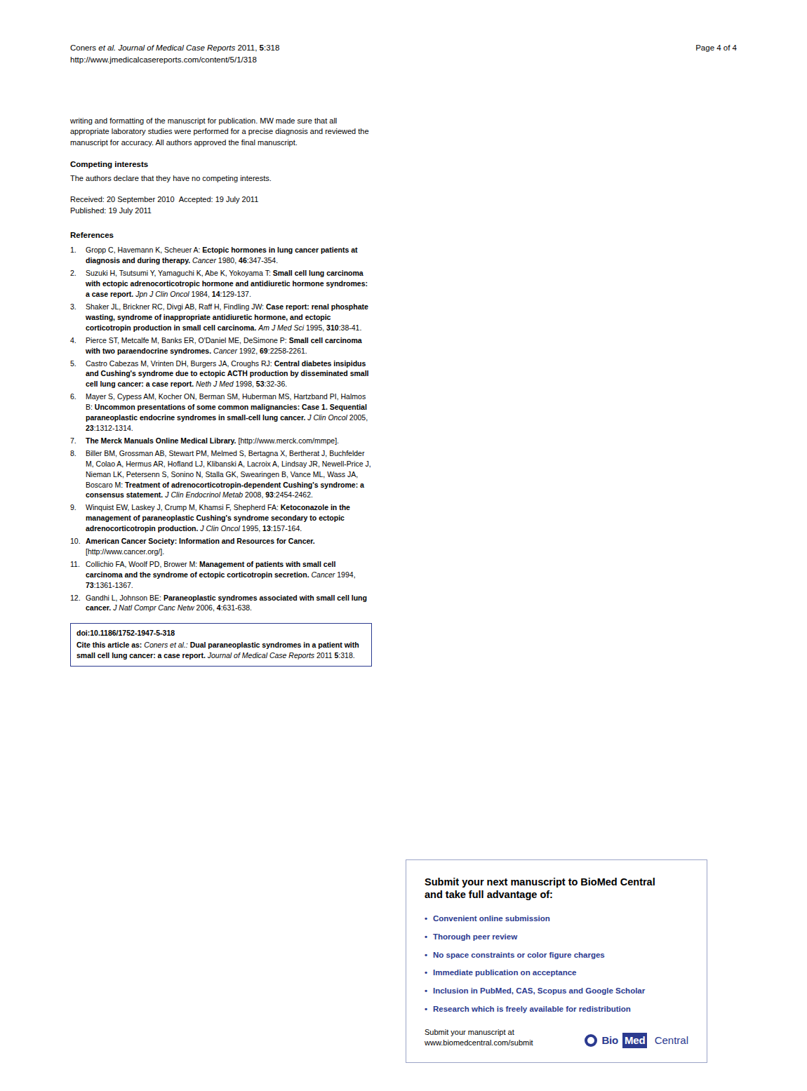Coners et al. Journal of Medical Case Reports 2011, 5:318
http://www.jmedicalcasereports.com/content/5/1/318
Page 4 of 4
writing and formatting of the manuscript for publication. MW made sure that all appropriate laboratory studies were performed for a precise diagnosis and reviewed the manuscript for accuracy. All authors approved the final manuscript.
Competing interests
The authors declare that they have no competing interests.
Received: 20 September 2010 Accepted: 19 July 2011
Published: 19 July 2011
References
1. Gropp C, Havemann K, Scheuer A: Ectopic hormones in lung cancer patients at diagnosis and during therapy. Cancer 1980, 46:347-354.
2. Suzuki H, Tsutsumi Y, Yamaguchi K, Abe K, Yokoyama T: Small cell lung carcinoma with ectopic adrenocorticotropic hormone and antidiuretic hormone syndromes: a case report. Jpn J Clin Oncol 1984, 14:129-137.
3. Shaker JL, Brickner RC, Divgi AB, Raff H, Findling JW: Case report: renal phosphate wasting, syndrome of inappropriate antidiuretic hormone, and ectopic corticotropin production in small cell carcinoma. Am J Med Sci 1995, 310:38-41.
4. Pierce ST, Metcalfe M, Banks ER, O'Daniel ME, DeSimone P: Small cell carcinoma with two paraendocrine syndromes. Cancer 1992, 69:2258-2261.
5. Castro Cabezas M, Vrinten DH, Burgers JA, Croughs RJ: Central diabetes insipidus and Cushing's syndrome due to ectopic ACTH production by disseminated small cell lung cancer: a case report. Neth J Med 1998, 53:32-36.
6. Mayer S, Cypess AM, Kocher ON, Berman SM, Huberman MS, Hartzband PI, Halmos B: Uncommon presentations of some common malignancies: Case 1. Sequential paraneoplastic endocrine syndromes in small-cell lung cancer. J Clin Oncol 2005, 23:1312-1314.
7. The Merck Manuals Online Medical Library. [http://www.merck.com/mmpe].
8. Biller BM, Grossman AB, Stewart PM, Melmed S, Bertagna X, Bertherat J, Buchfelder M, Colao A, Hermus AR, Hofland LJ, Klibanski A, Lacroix A, Lindsay JR, Newell-Price J, Nieman LK, Petersenn S, Sonino N, Stalla GK, Swearingen B, Vance ML, Wass JA, Boscaro M: Treatment of adrenocorticotropin-dependent Cushing's syndrome: a consensus statement. J Clin Endocrinol Metab 2008, 93:2454-2462.
9. Winquist EW, Laskey J, Crump M, Khamsi F, Shepherd FA: Ketoconazole in the management of paraneoplastic Cushing's syndrome secondary to ectopic adrenocorticotropin production. J Clin Oncol 1995, 13:157-164.
10. American Cancer Society: Information and Resources for Cancer. [http://www.cancer.org/].
11. Collichio FA, Woolf PD, Brower M: Management of patients with small cell carcinoma and the syndrome of ectopic corticotropin secretion. Cancer 1994, 73:1361-1367.
12. Gandhi L, Johnson BE: Paraneoplastic syndromes associated with small cell lung cancer. J Natl Compr Canc Netw 2006, 4:631-638.
doi:10.1186/1752-1947-5-318
Cite this article as: Coners et al.: Dual paraneoplastic syndromes in a patient with small cell lung cancer: a case report. Journal of Medical Case Reports 2011 5:318.
Submit your next manuscript to BioMed Central
and take full advantage of:
Convenient online submission
Thorough peer review
No space constraints or color figure charges
Immediate publication on acceptance
Inclusion in PubMed, CAS, Scopus and Google Scholar
Research which is freely available for redistribution
Submit your manuscript at
www.biomedcentral.com/submit
Bio Med Central